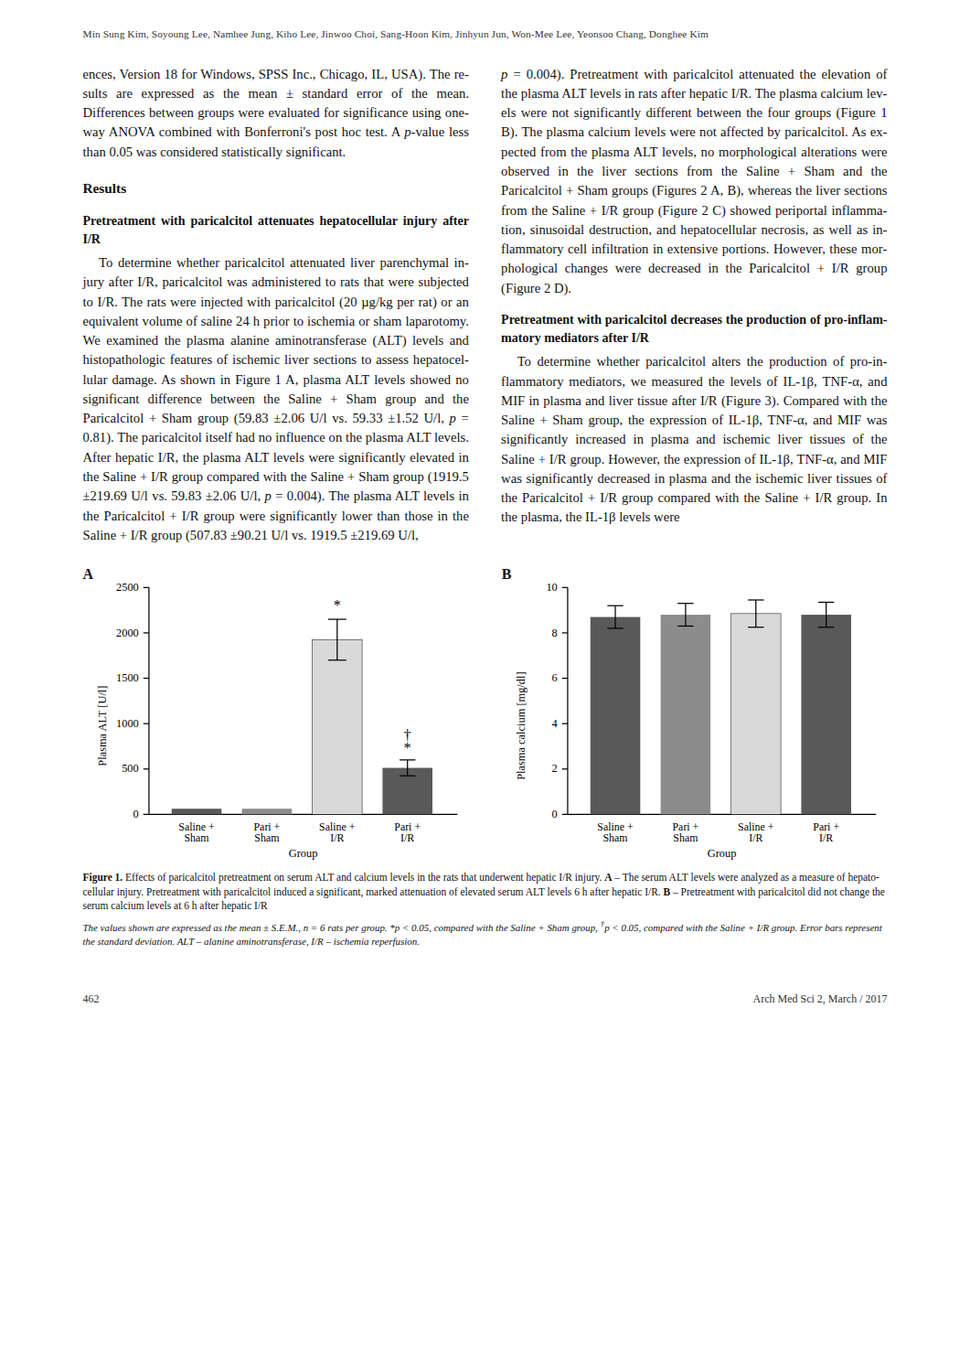Min Sung Kim, Soyoung Lee, Namhee Jung, Kiho Lee, Jinwoo Choi, Sang-Hoon Kim, Jinhyun Jun, Won-Mee Lee, Yeonsoo Chang, Donghee Kim
ences, Version 18 for Windows, SPSS Inc., Chicago, IL, USA). The results are expressed as the mean ± standard error of the mean. Differences between groups were evaluated for significance using one-way ANOVA combined with Bonferroni's post hoc test. A p-value less than 0.05 was considered statistically significant.
Results
Pretreatment with paricalcitol attenuates hepatocellular injury after I/R
To determine whether paricalcitol attenuated liver parenchymal injury after I/R, paricalcitol was administered to rats that were subjected to I/R. The rats were injected with paricalcitol (20 µg/kg per rat) or an equivalent volume of saline 24 h prior to ischemia or sham laparotomy. We examined the plasma alanine aminotransferase (ALT) levels and histopathologic features of ischemic liver sections to assess hepatocellular damage. As shown in Figure 1 A, plasma ALT levels showed no significant difference between the Saline + Sham group and the Paricalcitol + Sham group (59.83 ±2.06 U/l vs. 59.33 ±1.52 U/l, p = 0.81). The paricalcitol itself had no influence on the plasma ALT levels. After hepatic I/R, the plasma ALT levels were significantly elevated in the Saline + I/R group compared with the Saline + Sham group (1919.5 ±219.69 U/l vs. 59.83 ±2.06 U/l, p = 0.004). The plasma ALT levels in the Paricalcitol + I/R group were significantly lower than those in the Saline + I/R group (507.83 ±90.21 U/l vs. 1919.5 ±219.69 U/l,
p = 0.004). Pretreatment with paricalcitol attenuated the elevation of the plasma ALT levels in rats after hepatic I/R. The plasma calcium levels were not significantly different between the four groups (Figure 1 B). The plasma calcium levels were not affected by paricalcitol. As expected from the plasma ALT levels, no morphological alterations were observed in the liver sections from the Saline + Sham and the Paricalcitol + Sham groups (Figures 2 A, B), whereas the liver sections from the Saline + I/R group (Figure 2 C) showed periportal inflammation, sinusoidal destruction, and hepatocellular necrosis, as well as inflammatory cell infiltration in extensive portions. However, these morphological changes were decreased in the Paricalcitol + I/R group (Figure 2 D).
Pretreatment with paricalcitol decreases the production of pro-inflammatory mediators after I/R
To determine whether paricalcitol alters the production of pro-inflammatory mediators, we measured the levels of IL-1β, TNF-α, and MIF in plasma and liver tissue after I/R (Figure 3). Compared with the Saline + Sham group, the expression of IL-1β, TNF-α, and MIF was significantly increased in plasma and ischemic liver tissues of the Saline + I/R group. However, the expression of IL-1β, TNF-α, and MIF was significantly decreased in plasma and the ischemic liver tissues of the Paricalcitol + I/R group compared with the Saline + I/R group. In the plasma, the IL-1β levels were
A 0 500 1000 1500 2000 2500 Plasma ALT [U/l] * † * Saline +Sham Pari +Sham Saline +I/R Pari +I/R Group
B 0 2 4 6 8 10 Plasma calcium [mg/dl] Saline +Sham Pari +Sham Saline +I/R Pari +I/R Group
Figure 1. Effects of paricalcitol pretreatment on serum ALT and calcium levels in the rats that underwent hepatic I/R injury. A – The serum ALT levels were analyzed as a measure of hepatocellular injury. Pretreatment with paricalcitol induced a significant, marked attenuation of elevated serum ALT levels 6 h after hepatic I/R. B – Pretreatment with paricalcitol did not change the serum calcium levels at 6 h after hepatic I/R The values shown are expressed as the mean ± S.E.M., n = 6 rats per group. *p < 0.05, compared with the Saline + Sham group, †p < 0.05, compared with the Saline + I/R group. Error bars represent the standard deviation. ALT – alanine aminotransferase, I/R – ischemia reperfusion.
462 Arch Med Sci 2, March / 2017